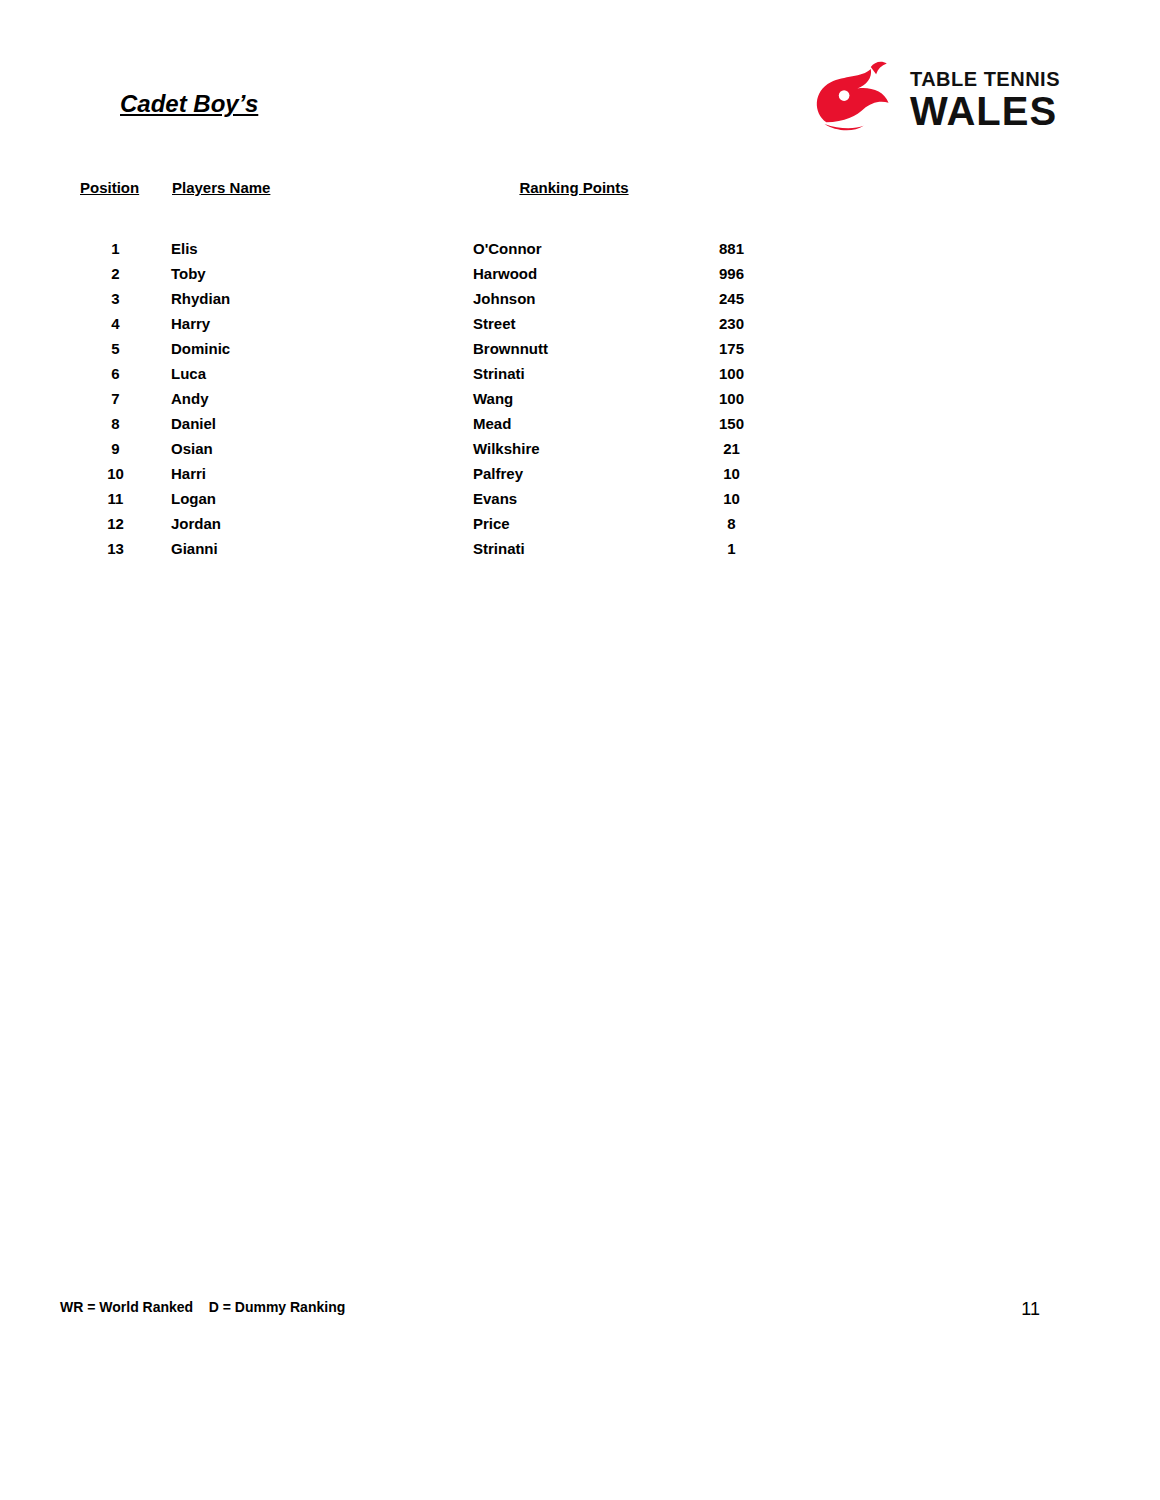TABLE TENNIS
WALES
Cadet Boy’s
| Position | Players Name | Ranking Points |
| --- | --- | --- |
| 1 | Elis | O'Connor | 881 |
| 2 | Toby | Harwood | 996 |
| 3 | Rhydian | Johnson | 245 |
| 4 | Harry | Street | 230 |
| 5 | Dominic | Brownnutt | 175 |
| 6 | Luca | Strinati | 100 |
| 7 | Andy | Wang | 100 |
| 8 | Daniel | Mead | 150 |
| 9 | Osian | Wilkshire | 21 |
| 10 | Harri | Palfrey | 10 |
| 11 | Logan | Evans | 10 |
| 12 | Jordan | Price | 8 |
| 13 | Gianni | Strinati | 1 |
WR = World Ranked D = Dummy Ranking 11